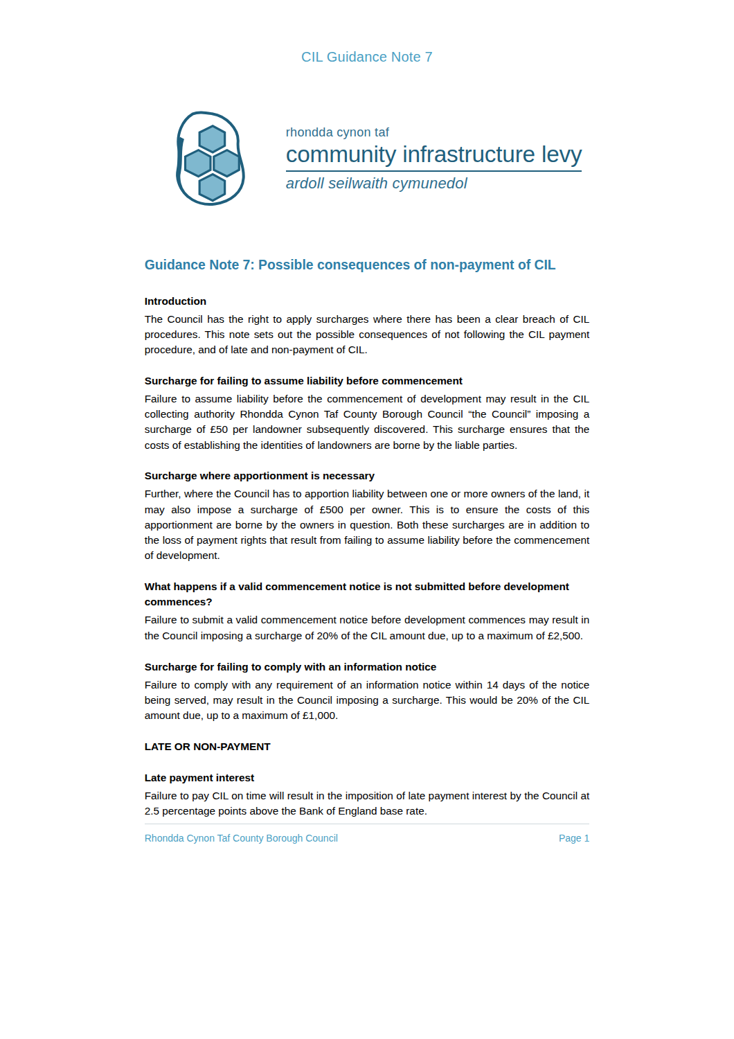CIL Guidance Note 7
rhondda cynon taf
community infrastructure levy
ardoll seilwaith cymunedol
Guidance Note 7: Possible consequences of non-payment of CIL
Introduction
The Council has the right to apply surcharges where there has been a clear breach of CIL procedures. This note sets out the possible consequences of not following the CIL payment procedure, and of late and non-payment of CIL.
Surcharge for failing to assume liability before commencement
Failure to assume liability before the commencement of development may result in the CIL collecting authority Rhondda Cynon Taf County Borough Council “the Council” imposing a surcharge of £50 per landowner subsequently discovered. This surcharge ensures that the costs of establishing the identities of landowners are borne by the liable parties.
Surcharge where apportionment is necessary
Further, where the Council has to apportion liability between one or more owners of the land, it may also impose a surcharge of £500 per owner. This is to ensure the costs of this apportionment are borne by the owners in question. Both these surcharges are in addition to the loss of payment rights that result from failing to assume liability before the commencement of development.
What happens if a valid commencement notice is not submitted before development commences?
Failure to submit a valid commencement notice before development commences may result in the Council imposing a surcharge of 20% of the CIL amount due, up to a maximum of £2,500.
Surcharge for failing to comply with an information notice
Failure to comply with any requirement of an information notice within 14 days of the notice being served, may result in the Council imposing a surcharge. This would be 20% of the CIL amount due, up to a maximum of £1,000.
LATE OR NON-PAYMENT
Late payment interest
Failure to pay CIL on time will result in the imposition of late payment interest by the Council at 2.5 percentage points above the Bank of England base rate.
Rhondda Cynon Taf County Borough Council Page 1